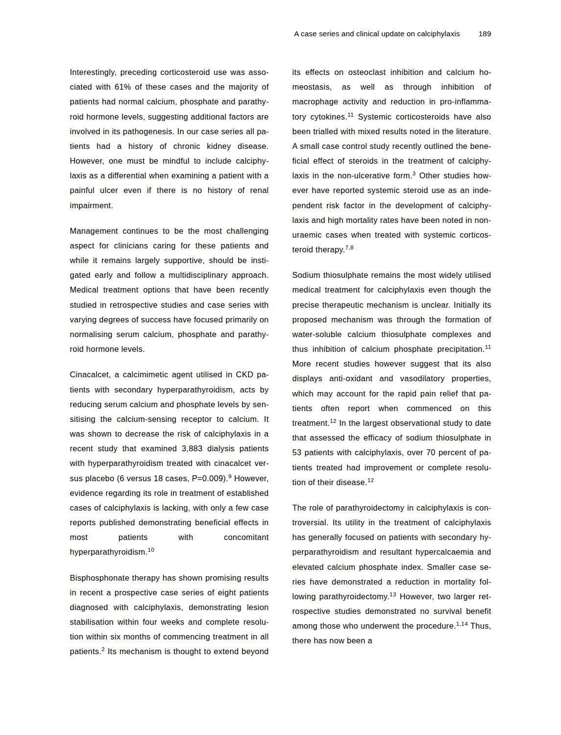A case series and clinical update on calciphylaxis 189
Interestingly, preceding corticosteroid use was associated with 61% of these cases and the majority of patients had normal calcium, phosphate and parathyroid hormone levels, suggesting additional factors are involved in its pathogenesis. In our case series all patients had a history of chronic kidney disease. However, one must be mindful to include calciphylaxis as a differential when examining a patient with a painful ulcer even if there is no history of renal impairment.
Management continues to be the most challenging aspect for clinicians caring for these patients and while it remains largely supportive, should be instigated early and follow a multidisciplinary approach. Medical treatment options that have been recently studied in retrospective studies and case series with varying degrees of success have focused primarily on normalising serum calcium, phosphate and parathyroid hormone levels.
Cinacalcet, a calcimimetic agent utilised in CKD patients with secondary hyperparathyroidism, acts by reducing serum calcium and phosphate levels by sensitising the calcium-sensing receptor to calcium. It was shown to decrease the risk of calciphylaxis in a recent study that examined 3,883 dialysis patients with hyperparathyroidism treated with cinacalcet versus placebo (6 versus 18 cases, P=0.009).9 However, evidence regarding its role in treatment of established cases of calciphylaxis is lacking, with only a few case reports published demonstrating beneficial effects in most patients with concomitant hyperparathyroidism.10
Bisphosphonate therapy has shown promising results in recent a prospective case series of eight patients diagnosed with calciphylaxis, demonstrating lesion stabilisation within four weeks and complete resolution within six months of commencing treatment in all patients.2 Its mechanism is thought to extend beyond its effects on osteoclast inhibition and calcium homeostasis, as well as through inhibition of macrophage activity and reduction in pro-inflammatory cytokines.11 Systemic corticosteroids have also been trialled with mixed results noted in the literature. A small case control study recently outlined the beneficial effect of steroids in the treatment of calciphylaxis in the non-ulcerative form.3 Other studies however have reported systemic steroid use as an independent risk factor in the development of calciphylaxis and high mortality rates have been noted in non-uraemic cases when treated with systemic corticosteroid therapy.7,8
Sodium thiosulphate remains the most widely utilised medical treatment for calciphylaxis even though the precise therapeutic mechanism is unclear. Initially its proposed mechanism was through the formation of water-soluble calcium thiosulphate complexes and thus inhibition of calcium phosphate precipitation.11 More recent studies however suggest that its also displays anti-oxidant and vasodilatory properties, which may account for the rapid pain relief that patients often report when commenced on this treatment.12 In the largest observational study to date that assessed the efficacy of sodium thiosulphate in 53 patients with calciphylaxis, over 70 percent of patients treated had improvement or complete resolution of their disease.12
The role of parathyroidectomy in calciphylaxis is controversial. Its utility in the treatment of calciphylaxis has generally focused on patients with secondary hyperparathyroidism and resultant hypercalcaemia and elevated calcium phosphate index. Smaller case series have demonstrated a reduction in mortality following parathyroidectomy.13 However, two larger retrospective studies demonstrated no survival benefit among those who underwent the procedure.1,14 Thus, there has now been a